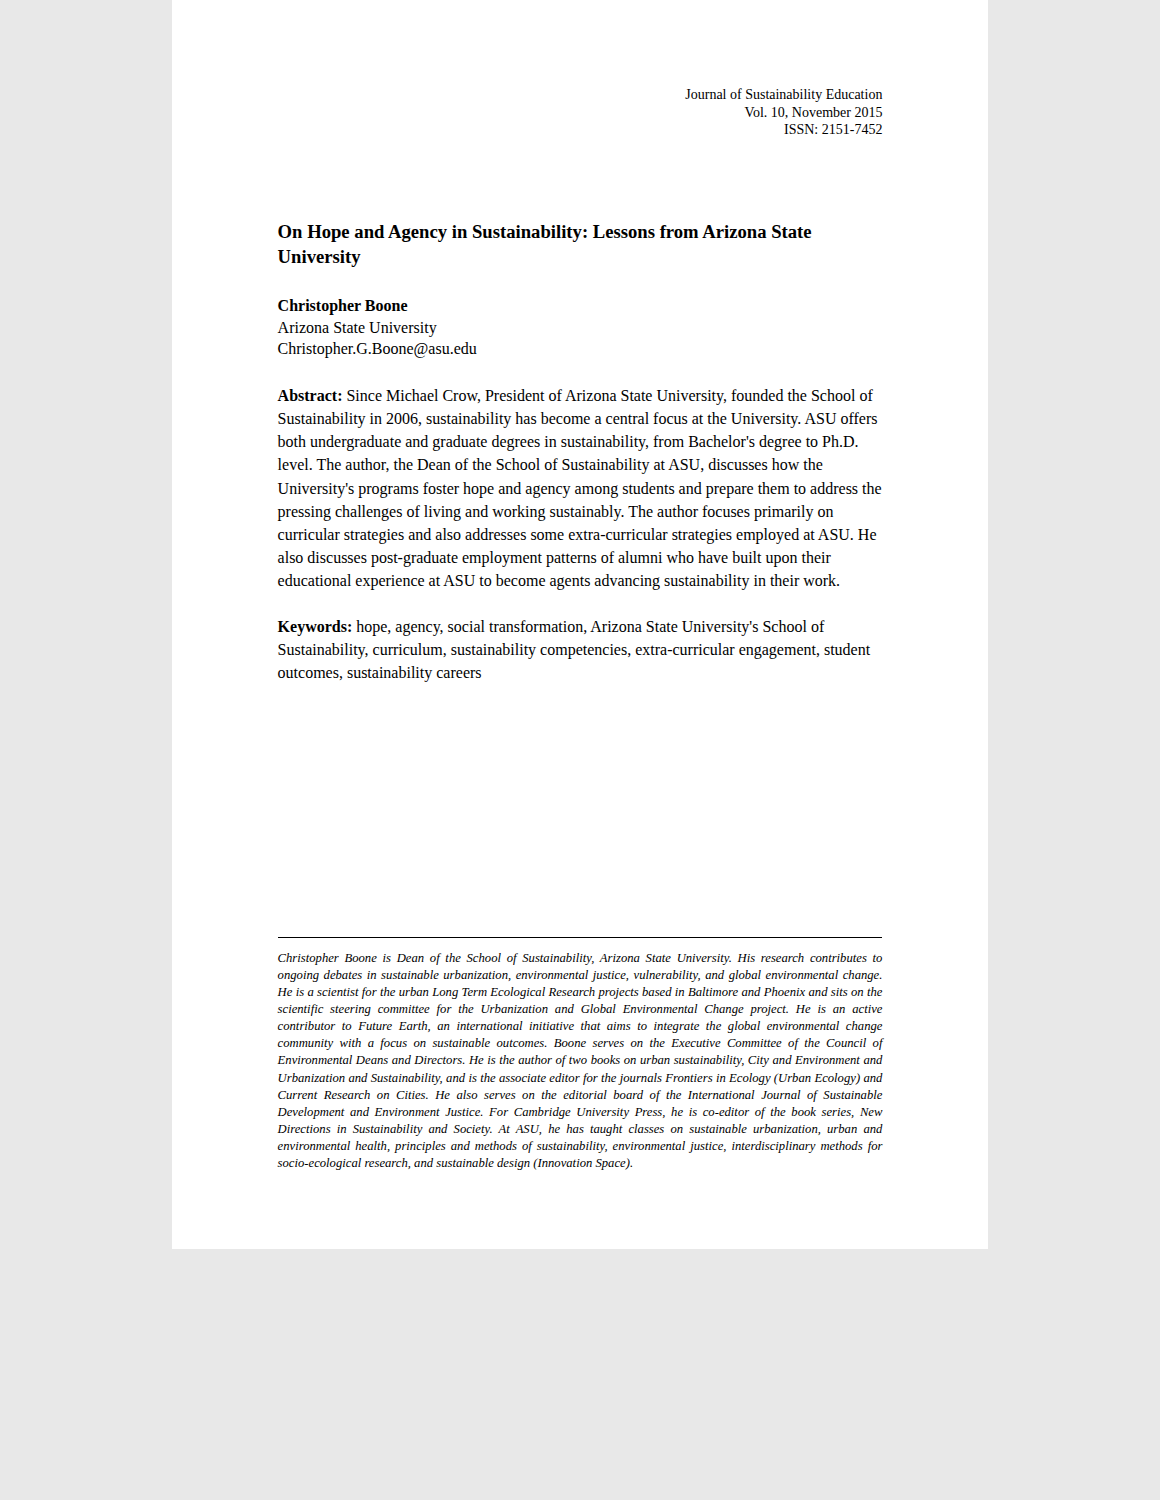Journal of Sustainability Education
Vol. 10, November 2015
ISSN: 2151-7452
On Hope and Agency in Sustainability: Lessons from Arizona State University
Christopher Boone
Arizona State University
Christopher.G.Boone@asu.edu
Abstract: Since Michael Crow, President of Arizona State University, founded the School of Sustainability in 2006, sustainability has become a central focus at the University. ASU offers both undergraduate and graduate degrees in sustainability, from Bachelor's degree to Ph.D. level. The author, the Dean of the School of Sustainability at ASU, discusses how the University's programs foster hope and agency among students and prepare them to address the pressing challenges of living and working sustainably. The author focuses primarily on curricular strategies and also addresses some extra-curricular strategies employed at ASU. He also discusses post-graduate employment patterns of alumni who have built upon their educational experience at ASU to become agents advancing sustainability in their work.
Keywords: hope, agency, social transformation, Arizona State University's School of Sustainability, curriculum, sustainability competencies, extra-curricular engagement, student outcomes, sustainability careers
Christopher Boone is Dean of the School of Sustainability, Arizona State University. His research contributes to ongoing debates in sustainable urbanization, environmental justice, vulnerability, and global environmental change. He is a scientist for the urban Long Term Ecological Research projects based in Baltimore and Phoenix and sits on the scientific steering committee for the Urbanization and Global Environmental Change project. He is an active contributor to Future Earth, an international initiative that aims to integrate the global environmental change community with a focus on sustainable outcomes. Boone serves on the Executive Committee of the Council of Environmental Deans and Directors. He is the author of two books on urban sustainability, City and Environment and Urbanization and Sustainability, and is the associate editor for the journals Frontiers in Ecology (Urban Ecology) and Current Research on Cities. He also serves on the editorial board of the International Journal of Sustainable Development and Environment Justice. For Cambridge University Press, he is co-editor of the book series, New Directions in Sustainability and Society. At ASU, he has taught classes on sustainable urbanization, urban and environmental health, principles and methods of sustainability, environmental justice, interdisciplinary methods for socio-ecological research, and sustainable design (Innovation Space).